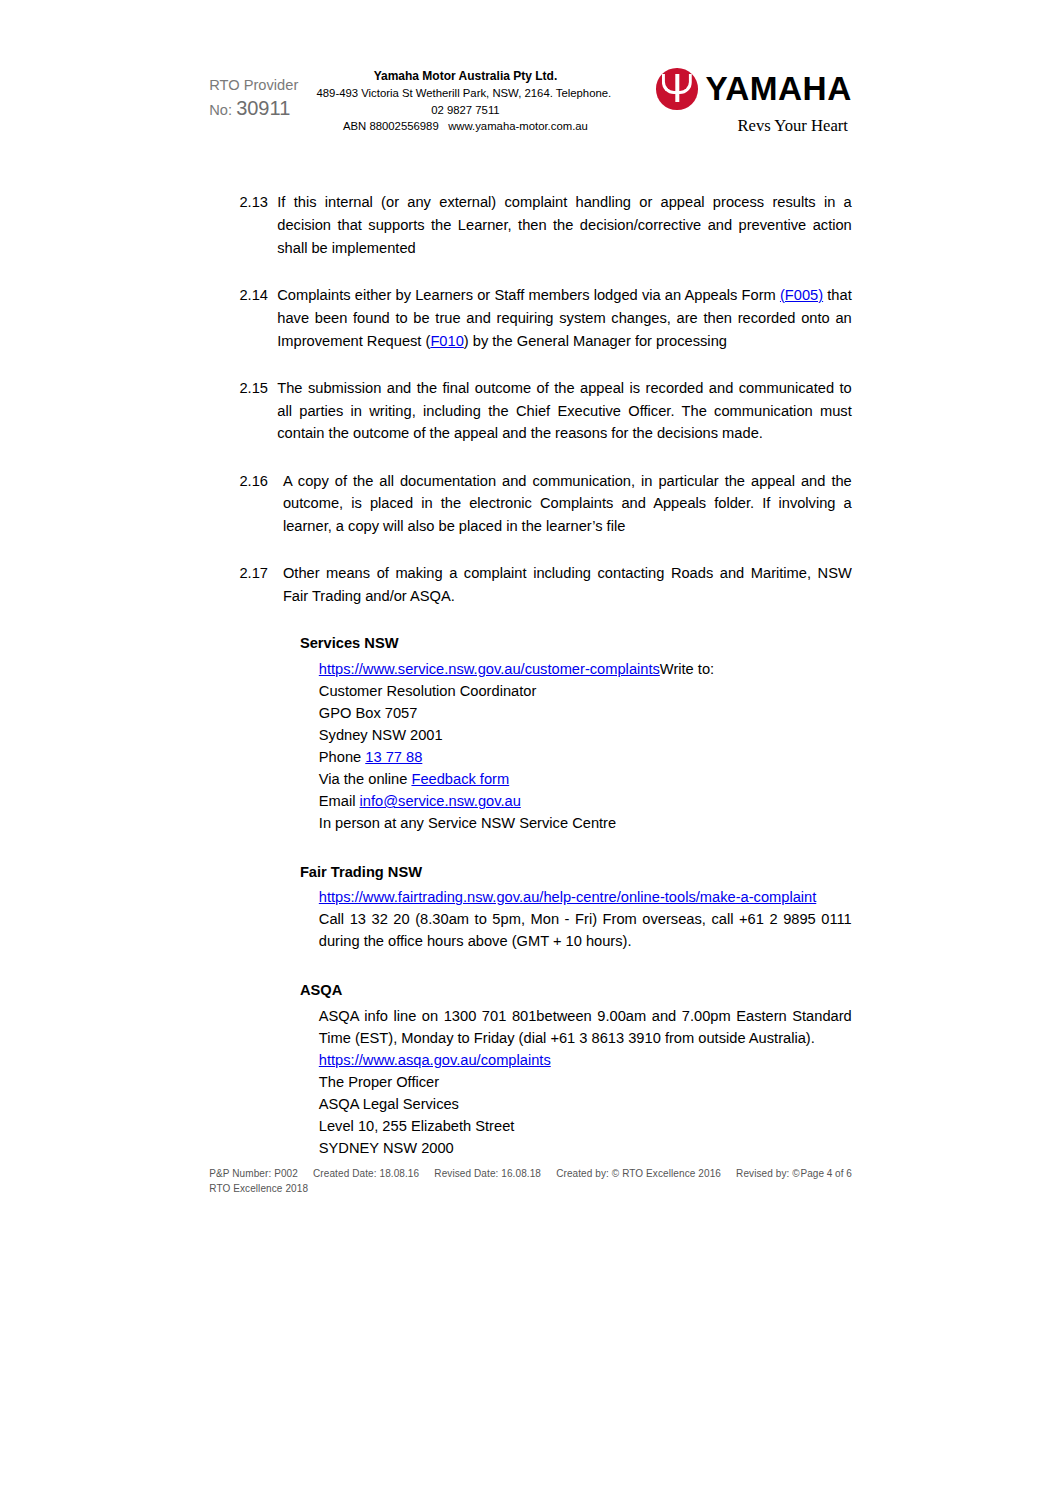RTO Provider
No: 30911
Yamaha Motor Australia Pty Ltd.
489-493 Victoria St Wetherill Park, NSW, 2164. Telephone. 02 9827 7511
ABN 88002556989 www.yamaha-motor.com.au
YAMAHA
Revs Your Heart
2.13
If this internal (or any external) complaint handling or appeal process results in a decision that supports the Learner, then the decision/corrective and preventive action shall be implemented
2.14
Complaints either by Learners or Staff members lodged via an Appeals Form (F005) that have been found to be true and requiring system changes, are then recorded onto an Improvement Request (F010) by the General Manager for processing
2.15
The submission and the final outcome of the appeal is recorded and communicated to all parties in writing, including the Chief Executive Officer. The communication must contain the outcome of the appeal and the reasons for the decisions made.
2.16
A copy of the all documentation and communication, in particular the appeal and the outcome, is placed in the electronic Complaints and Appeals folder. If involving a learner, a copy will also be placed in the learner’s file
2.17
Other means of making a complaint including contacting Roads and Maritime, NSW Fair Trading and/or ASQA.
Services NSW
https://www.service.nsw.gov.au/customer-complaints Write to:
Customer Resolution Coordinator
GPO Box 7057
Sydney NSW 2001
Phone 13 77 88
Via the online Feedback form
Email info@service.nsw.gov.au
In person at any Service NSW Service Centre
Fair Trading NSW
https://www.fairtrading.nsw.gov.au/help-centre/online-tools/make-a-complaint
Call 13 32 20 (8.30am to 5pm, Mon - Fri) From overseas, call +61 2 9895 0111 during the office hours above (GMT + 10 hours).
ASQA
ASQA info line on 1300 701 801between 9.00am and 7.00pm Eastern Standard Time (EST), Monday to Friday (dial +61 3 8613 3910 from outside Australia).
https://www.asqa.gov.au/complaints
The Proper Officer
ASQA Legal Services
Level 10, 255 Elizabeth Street
SYDNEY NSW 2000
P&P Number: P002 Created Date: 18.08.16 Revised Date: 16.08.18 Created by: © RTO Excellence 2016 Revised by: © RTO Excellence 2018
Page 4 of 6